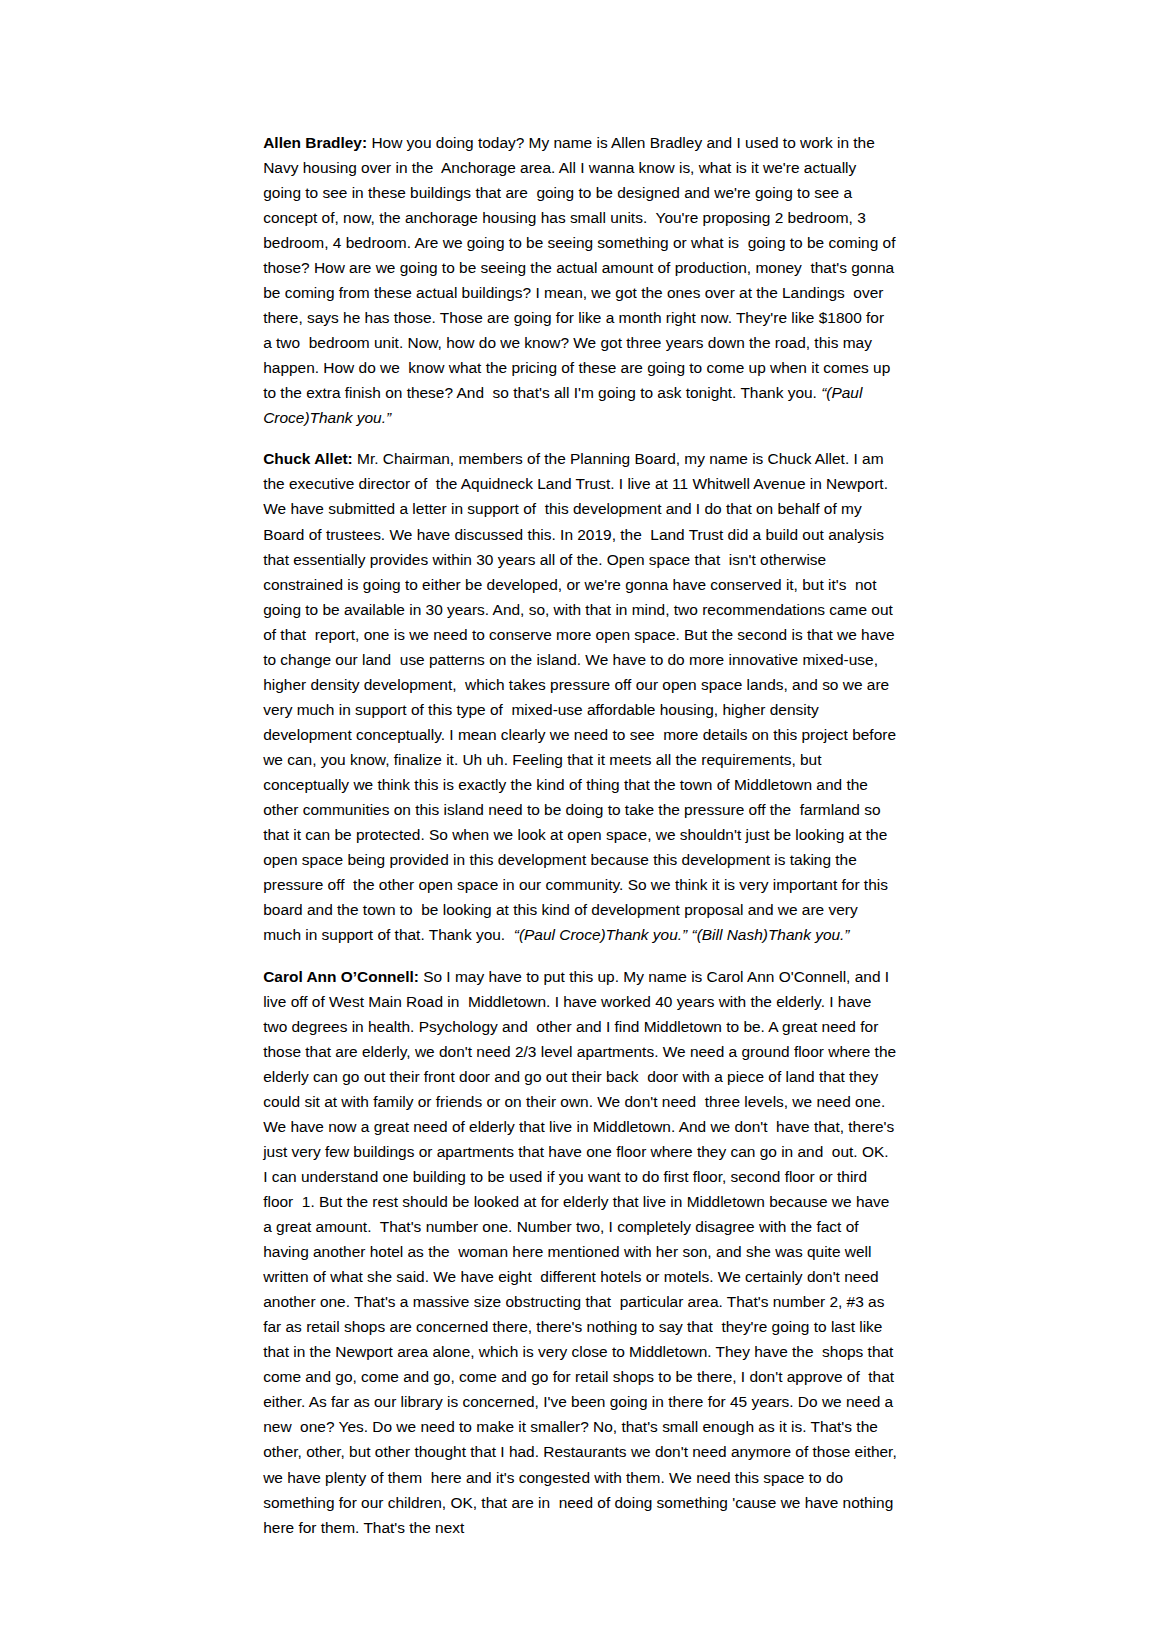Allen Bradley: How you doing today? My name is Allen Bradley and I used to work in the Navy housing over in the Anchorage area. All I wanna know is, what is it we're actually going to see in these buildings that are going to be designed and we're going to see a concept of, now, the anchorage housing has small units. You're proposing 2 bedroom, 3 bedroom, 4 bedroom. Are we going to be seeing something or what is going to be coming of those? How are we going to be seeing the actual amount of production, money that's gonna be coming from these actual buildings? I mean, we got the ones over at the Landings over there, says he has those. Those are going for like a month right now. They're like $1800 for a two bedroom unit. Now, how do we know? We got three years down the road, this may happen. How do we know what the pricing of these are going to come up when it comes up to the extra finish on these? And so that's all I'm going to ask tonight. Thank you. “(Paul Croce)Thank you.”
Chuck Allet: Mr. Chairman, members of the Planning Board, my name is Chuck Allet. I am the executive director of the Aquidneck Land Trust. I live at 11 Whitwell Avenue in Newport. We have submitted a letter in support of this development and I do that on behalf of my Board of trustees. We have discussed this. In 2019, the Land Trust did a build out analysis that essentially provides within 30 years all of the. Open space that isn't otherwise constrained is going to either be developed, or we're gonna have conserved it, but it's not going to be available in 30 years. And, so, with that in mind, two recommendations came out of that report, one is we need to conserve more open space. But the second is that we have to change our land use patterns on the island. We have to do more innovative mixed-use, higher density development, which takes pressure off our open space lands, and so we are very much in support of this type of mixed-use affordable housing, higher density development conceptually. I mean clearly we need to see more details on this project before we can, you know, finalize it. Uh uh. Feeling that it meets all the requirements, but conceptually we think this is exactly the kind of thing that the town of Middletown and the other communities on this island need to be doing to take the pressure off the farmland so that it can be protected. So when we look at open space, we shouldn't just be looking at the open space being provided in this development because this development is taking the pressure off the other open space in our community. So we think it is very important for this board and the town to be looking at this kind of development proposal and we are very much in support of that. Thank you. “(Paul Croce)Thank you.” “(Bill Nash)Thank you.”
Carol Ann O’Connell: So I may have to put this up. My name is Carol Ann O'Connell, and I live off of West Main Road in Middletown. I have worked 40 years with the elderly. I have two degrees in health. Psychology and other and I find Middletown to be. A great need for those that are elderly, we don't need 2/3 level apartments. We need a ground floor where the elderly can go out their front door and go out their back door with a piece of land that they could sit at with family or friends or on their own. We don't need three levels, we need one. We have now a great need of elderly that live in Middletown. And we don't have that, there's just very few buildings or apartments that have one floor where they can go in and out. OK. I can understand one building to be used if you want to do first floor, second floor or third floor 1. But the rest should be looked at for elderly that live in Middletown because we have a great amount. That's number one. Number two, I completely disagree with the fact of having another hotel as the woman here mentioned with her son, and she was quite well written of what she said. We have eight different hotels or motels. We certainly don't need another one. That's a massive size obstructing that particular area. That's number 2, #3 as far as retail shops are concerned there, there's nothing to say that they're going to last like that in the Newport area alone, which is very close to Middletown. They have the shops that come and go, come and go, come and go for retail shops to be there, I don't approve of that either. As far as our library is concerned, I've been going in there for 45 years. Do we need a new one? Yes. Do we need to make it smaller? No, that's small enough as it is. That's the other, other, but other thought that I had. Restaurants we don't need anymore of those either, we have plenty of them here and it's congested with them. We need this space to do something for our children, OK, that are in need of doing something 'cause we have nothing here for them. That's the next